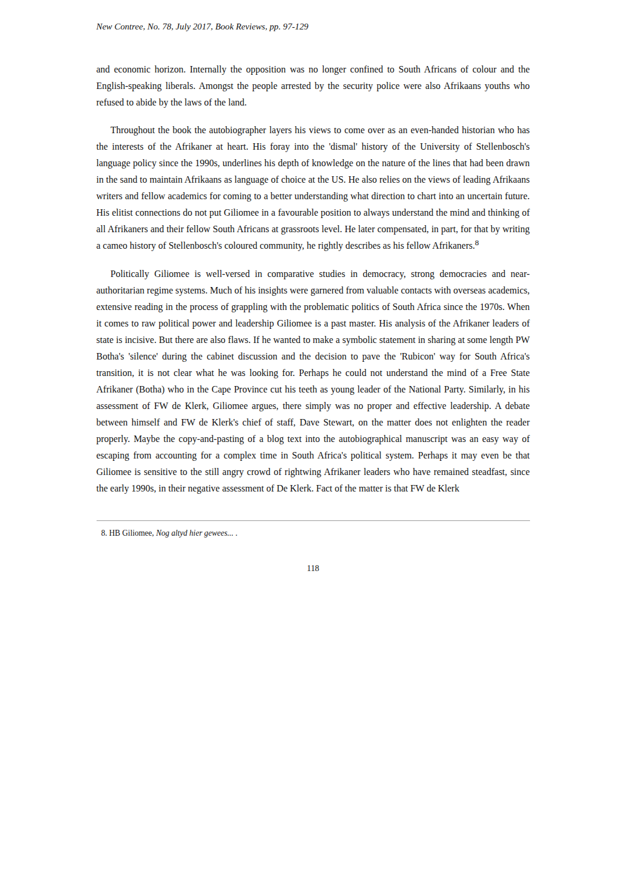New Contree, No. 78, July 2017, Book Reviews, pp. 97-129
and economic horizon. Internally the opposition was no longer confined to South Africans of colour and the English-speaking liberals. Amongst the people arrested by the security police were also Afrikaans youths who refused to abide by the laws of the land.
Throughout the book the autobiographer layers his views to come over as an even-handed historian who has the interests of the Afrikaner at heart. His foray into the 'dismal' history of the University of Stellenbosch's language policy since the 1990s, underlines his depth of knowledge on the nature of the lines that had been drawn in the sand to maintain Afrikaans as language of choice at the US. He also relies on the views of leading Afrikaans writers and fellow academics for coming to a better understanding what direction to chart into an uncertain future. His elitist connections do not put Giliomee in a favourable position to always understand the mind and thinking of all Afrikaners and their fellow South Africans at grassroots level. He later compensated, in part, for that by writing a cameo history of Stellenbosch's coloured community, he rightly describes as his fellow Afrikaners.8
Politically Giliomee is well-versed in comparative studies in democracy, strong democracies and near-authoritarian regime systems. Much of his insights were garnered from valuable contacts with overseas academics, extensive reading in the process of grappling with the problematic politics of South Africa since the 1970s. When it comes to raw political power and leadership Giliomee is a past master. His analysis of the Afrikaner leaders of state is incisive. But there are also flaws. If he wanted to make a symbolic statement in sharing at some length PW Botha's 'silence' during the cabinet discussion and the decision to pave the 'Rubicon' way for South Africa's transition, it is not clear what he was looking for. Perhaps he could not understand the mind of a Free State Afrikaner (Botha) who in the Cape Province cut his teeth as young leader of the National Party. Similarly, in his assessment of FW de Klerk, Giliomee argues, there simply was no proper and effective leadership. A debate between himself and FW de Klerk's chief of staff, Dave Stewart, on the matter does not enlighten the reader properly. Maybe the copy-and-pasting of a blog text into the autobiographical manuscript was an easy way of escaping from accounting for a complex time in South Africa's political system. Perhaps it may even be that Giliomee is sensitive to the still angry crowd of rightwing Afrikaner leaders who have remained steadfast, since the early 1990s, in their negative assessment of De Klerk. Fact of the matter is that FW de Klerk
HB Giliomee, Nog altyd hier gewees... .
118